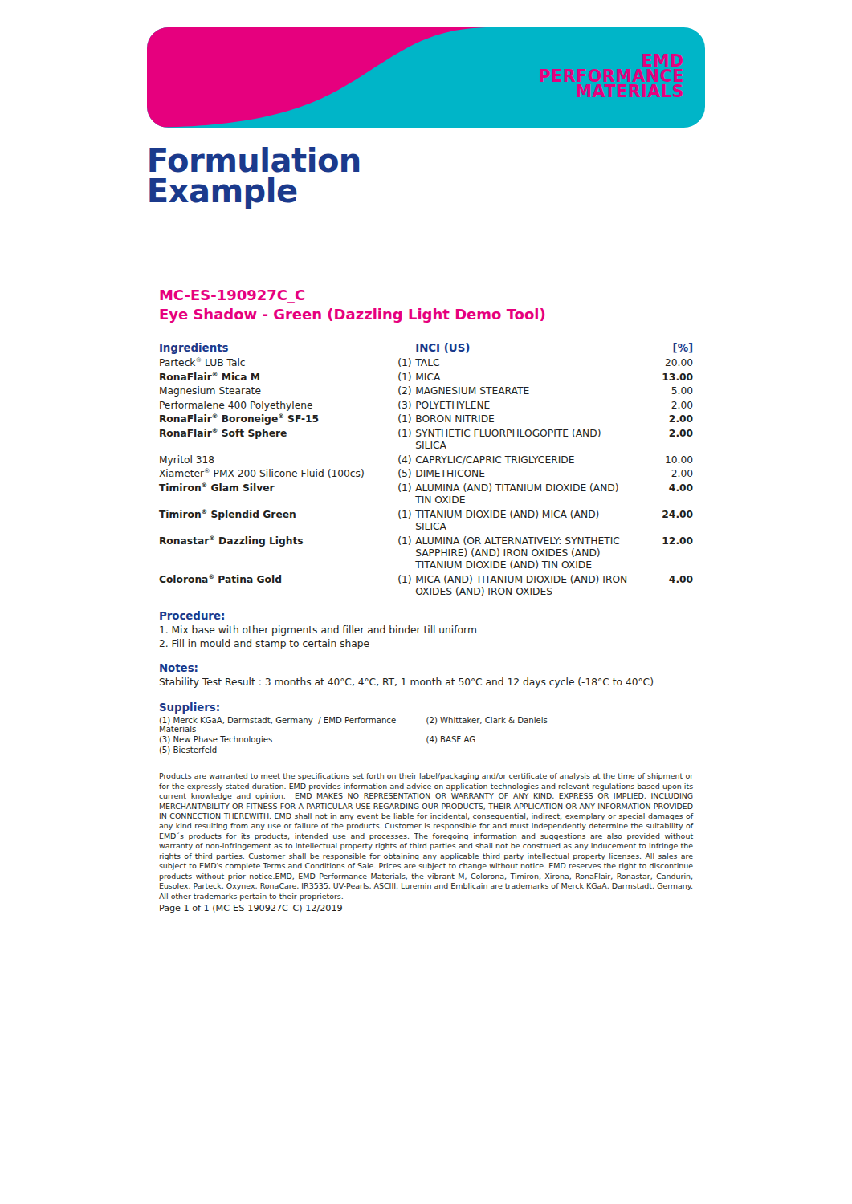EMD Performance Materials
Formulation Example
MC-ES-190927C_C Eye Shadow - Green (Dazzling Light Demo Tool)
| Ingredients | | INCI (US) | [%] |
| --- | --- | --- | --- |
| Parteck ® LUB Talc | (1) | TALC | 20.00 |
| RonaFlair ® Mica M | (1) | MICA | 13.00 |
| Magnesium Stearate | (2) | MAGNESIUM STEARATE | 5.00 |
| Performalene 400 Polyethylene | (3) | POLYETHYLENE | 2.00 |
| RonaFlair ® Boroneige ® SF-15 | (1) | BORON NITRIDE | 2.00 |
| RonaFlair ® Soft Sphere | (1) | SYNTHETIC FLUORPHLOGOPITE (AND) SILICA | 2.00 |
| Myritol 318 | (4) | CAPRYLIC/CAPRIC TRIGLYCERIDE | 10.00 |
| Xiameter ® PMX-200 Silicone Fluid (100cs) | (5) | DIMETHICONE | 2.00 |
| Timiron ® Glam Silver | (1) | ALUMINA (AND) TITANIUM DIOXIDE (AND) TIN OXIDE | 4.00 |
| Timiron ® Splendid Green | (1) | TITANIUM DIOXIDE (AND) MICA (AND) SILICA | 24.00 |
| Ronastar ® Dazzling Lights | (1) | ALUMINA (OR ALTERNATIVELY: SYNTHETIC SAPPHIRE) (AND) IRON OXIDES (AND) TITANIUM DIOXIDE (AND) TIN OXIDE | 12.00 |
| Colorona ® Patina Gold | (1) | MICA (AND) TITANIUM DIOXIDE (AND) IRON OXIDES (AND) IRON OXIDES | 4.00 |
Procedure:
1. Mix base with other pigments and filler and binder till uniform
2. Fill in mould and stamp to certain shape
Notes:
Stability Test Result : 3 months at 40°C, 4°C, RT, 1 month at 50°C and 12 days cycle (-18°C to 40°C)
Suppliers:
| (1) Merck KGaA, Darmstadt, Germany / EMD Performance Materials | (2) Whittaker, Clark & Daniels |
| (3) New Phase Technologies | (4) BASF AG |
| (5) Biesterfeld | |
Products are warranted to meet the specifications set forth on their label/packaging and/or certificate of analysis at the time of shipment or for the expressly stated duration. EMD provides information and advice on application technologies and relevant regulations based upon its current knowledge and opinion. EMD MAKES NO REPRESENTATION OR WARRANTY OF ANY KIND, EXPRESS OR IMPLIED, INCLUDING MERCHANTABILITY OR FITNESS FOR A PARTICULAR USE REGARDING OUR PRODUCTS, THEIR APPLICATION OR ANY INFORMATION PROVIDED IN CONNECTION THEREWITH. EMD shall not in any event be liable for incidental, consequential, indirect, exemplary or special damages of any kind resulting from any use or failure of the products. Customer is responsible for and must independently determine the suitability of EMD´s products for its products, intended use and processes. The foregoing information and suggestions are also provided without warranty of non-infringement as to intellectual property rights of third parties and shall not be construed as any inducement to infringe the rights of third parties. Customer shall be responsible for obtaining any applicable third party intellectual property licenses. All sales are subject to EMD's complete Terms and Conditions of Sale. Prices are subject to change without notice. EMD reserves the right to discontinue products without prior notice.EMD, EMD Performance Materials, the vibrant M, Colorona, Timiron, Xirona, RonaFlair, Ronastar, Candurin, Eusolex, Parteck, Oxynex, RonaCare, IR3535, UV-Pearls, ASCIII, Luremin and Emblicain are trademarks of Merck KGaA, Darmstadt, Germany. All other trademarks pertain to their proprietors.
Page 1 of 1 (MC-ES-190927C_C) 12/2019